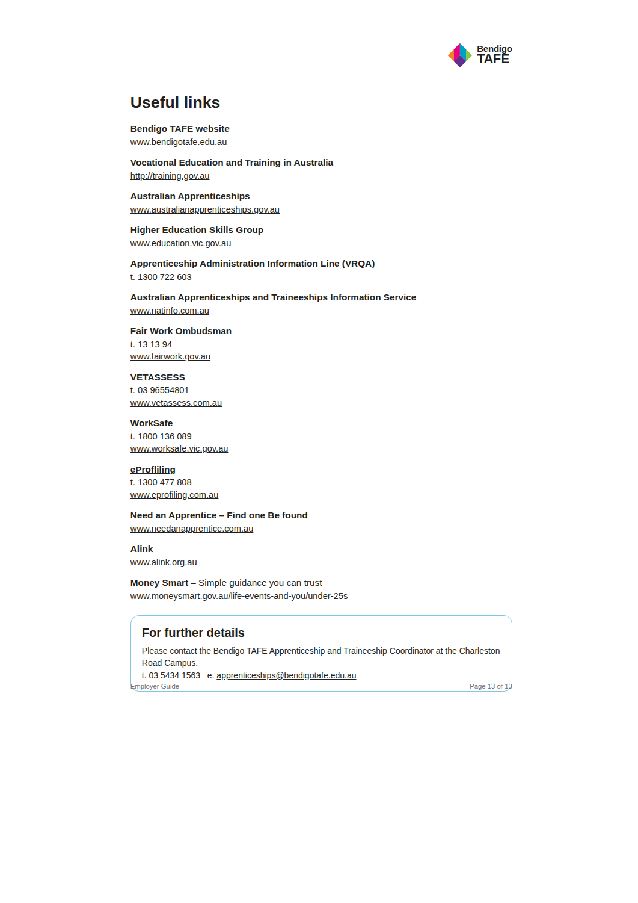Bendigo
TAFE
Useful links
Bendigo TAFE website
www.bendigotafe.edu.au
Vocational Education and Training in Australia
http://training.gov.au
Australian Apprenticeships
www.australianapprenticeships.gov.au
Higher Education Skills Group
www.education.vic.gov.au
Apprenticeship Administration Information Line (VRQA)
t. 1300 722 603
Australian Apprenticeships and Traineeships Information Service
www.natinfo.com.au
Fair Work Ombudsman
t. 13 13 94
www.fairwork.gov.au
VETASSESS
t. 03 96554801
www.vetassess.com.au
WorkSafe
t. 1800 136 089
www.worksafe.vic.gov.au
eProfliling
t. 1300 477 808
www.eprofiling.com.au
Need an Apprentice – Find one Be found
www.needanapprentice.com.au
Alink
www.alink.org.au
Money Smart – Simple guidance you can trust
www.moneysmart.gov.au/life-events-and-you/under-25s
For further details
Please contact the Bendigo TAFE Apprenticeship and Traineeship Coordinator at the Charleston Road Campus.
t. 03 5434 1563 e. apprenticeships@bendigotafe.edu.au
Employer Guide Page 13 of 13